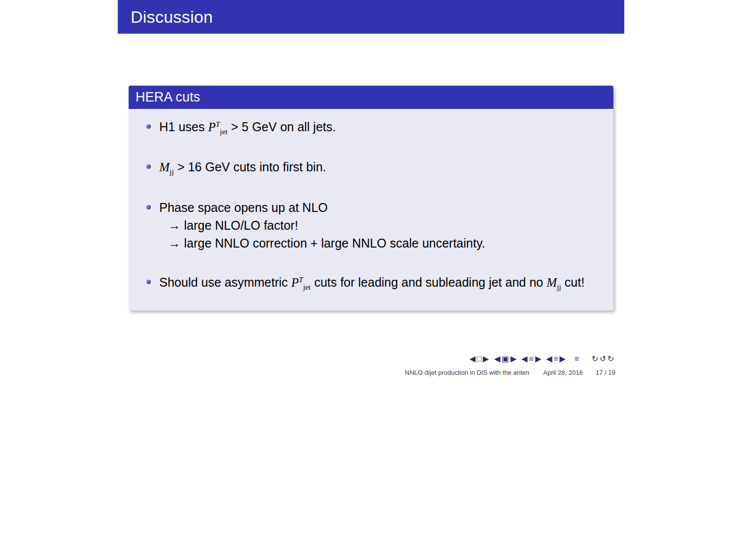Discussion
HERA cuts
H1 uses PTjet > 5 GeV on all jets.
Mjj > 16 GeV cuts into first bin.
Phase space opens up at NLO → large NLO/LO factor! → large NNLO correction + large NNLO scale uncertainty.
Should use asymmetric PTjet cuts for leading and subleading jet and no Mjj cut!
◀□▶ ◀▣▶ ◀≡▶ ◀≡▶ ≡ ↻↺↻
NNLO dijet production in DIS with the anten April 28, 2016 17 / 19